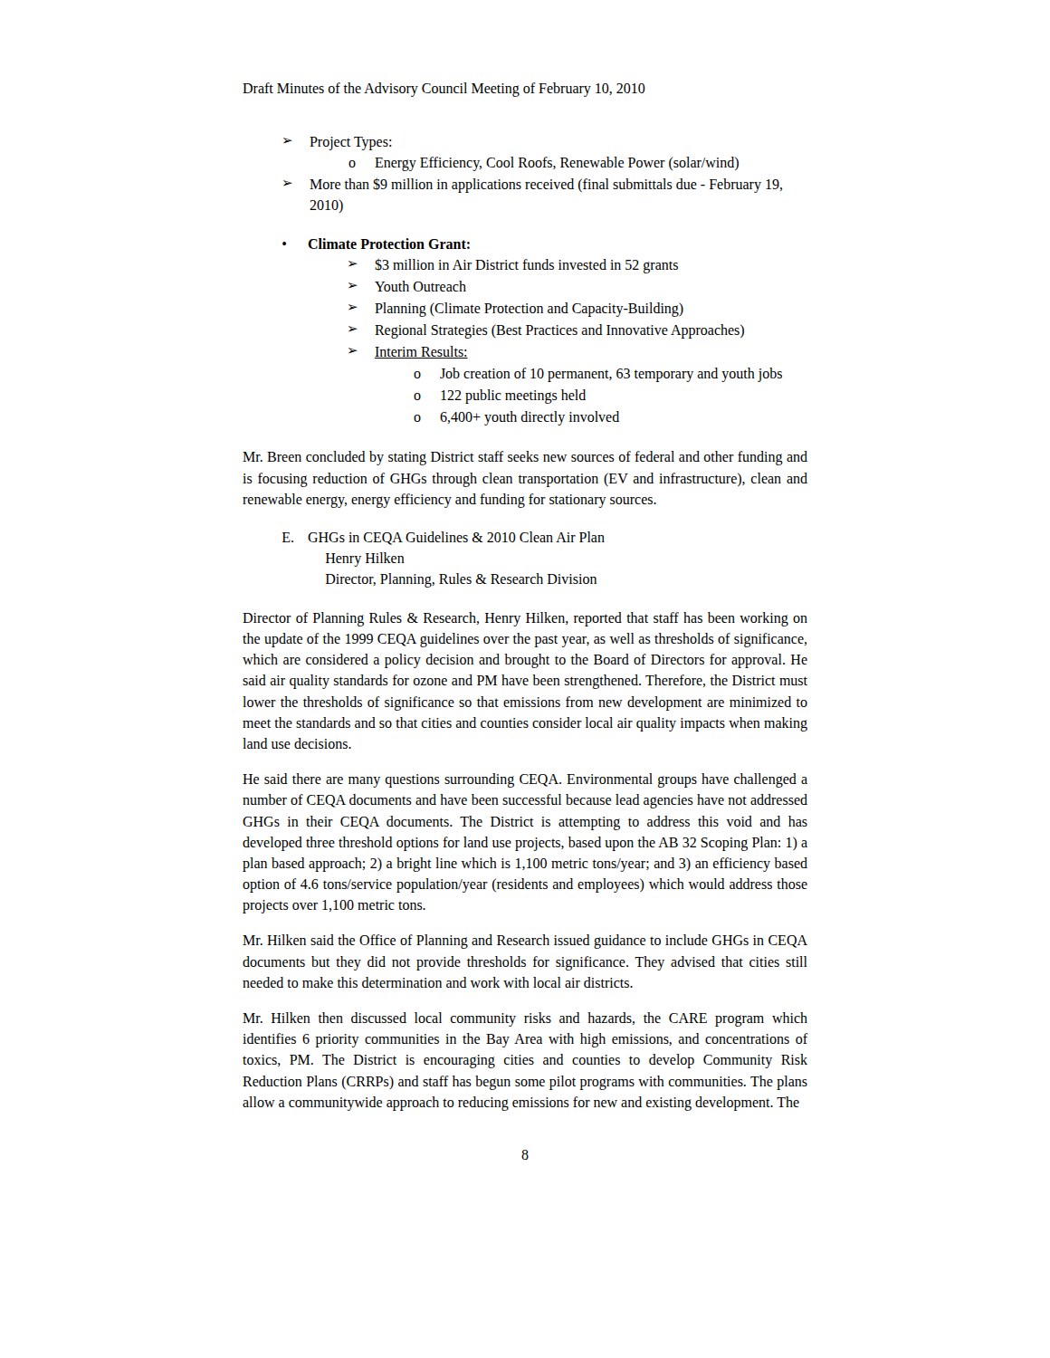Draft Minutes of the Advisory Council Meeting of February 10, 2010
Project Types:
Energy Efficiency, Cool Roofs, Renewable Power (solar/wind)
More than $9 million in applications received (final submittals due - February 19, 2010)
Climate Protection Grant:
$3 million in Air District funds invested in 52 grants
Youth Outreach
Planning (Climate Protection and Capacity-Building)
Regional Strategies (Best Practices and Innovative Approaches)
Interim Results:
Job creation of 10 permanent, 63 temporary and youth jobs
122 public meetings held
6,400+ youth directly involved
Mr. Breen concluded by stating District staff seeks new sources of federal and other funding and is focusing reduction of GHGs through clean transportation (EV and infrastructure), clean and renewable energy, energy efficiency and funding for stationary sources.
E. GHGs in CEQA Guidelines & 2010 Clean Air Plan
Henry Hilken
Director, Planning, Rules & Research Division
Director of Planning Rules & Research, Henry Hilken, reported that staff has been working on the update of the 1999 CEQA guidelines over the past year, as well as thresholds of significance, which are considered a policy decision and brought to the Board of Directors for approval. He said air quality standards for ozone and PM have been strengthened. Therefore, the District must lower the thresholds of significance so that emissions from new development are minimized to meet the standards and so that cities and counties consider local air quality impacts when making land use decisions.
He said there are many questions surrounding CEQA. Environmental groups have challenged a number of CEQA documents and have been successful because lead agencies have not addressed GHGs in their CEQA documents. The District is attempting to address this void and has developed three threshold options for land use projects, based upon the AB 32 Scoping Plan: 1) a plan based approach; 2) a bright line which is 1,100 metric tons/year; and 3) an efficiency based option of 4.6 tons/service population/year (residents and employees) which would address those projects over 1,100 metric tons.
Mr. Hilken said the Office of Planning and Research issued guidance to include GHGs in CEQA documents but they did not provide thresholds for significance. They advised that cities still needed to make this determination and work with local air districts.
Mr. Hilken then discussed local community risks and hazards, the CARE program which identifies 6 priority communities in the Bay Area with high emissions, and concentrations of toxics, PM. The District is encouraging cities and counties to develop Community Risk Reduction Plans (CRRPs) and staff has begun some pilot programs with communities. The plans allow a communitywide approach to reducing emissions for new and existing development. The
8